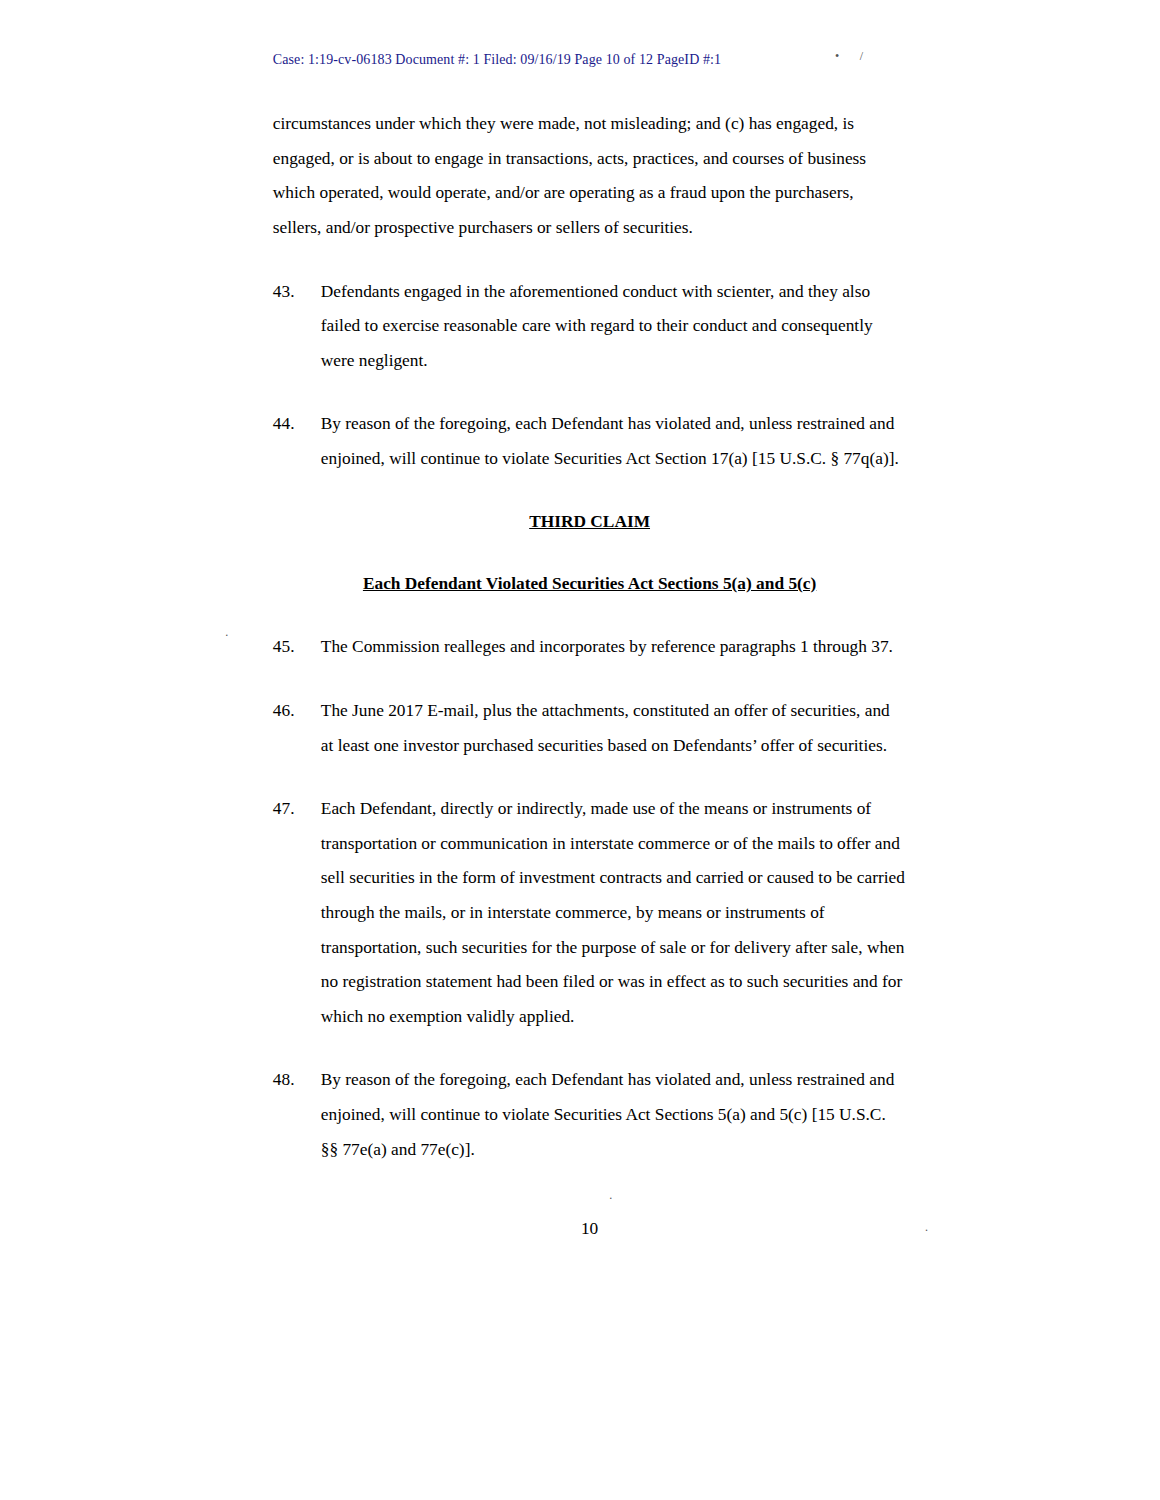Case: 1:19-cv-06183 Document #: 1 Filed: 09/16/19 Page 10 of 12 PageID #:1
• / · · ·
circumstances under which they were made, not misleading; and (c) has engaged, is engaged, or is about to engage in transactions, acts, practices, and courses of business which operated, would operate, and/or are operating as a fraud upon the purchasers, sellers, and/or prospective purchasers or sellers of securities.
43. Defendants engaged in the aforementioned conduct with scienter, and they also failed to exercise reasonable care with regard to their conduct and consequently were negligent.
44. By reason of the foregoing, each Defendant has violated and, unless restrained and enjoined, will continue to violate Securities Act Section 17(a) [15 U.S.C. § 77q(a)].
THIRD CLAIM
Each Defendant Violated Securities Act Sections 5(a) and 5(c)
45. The Commission realleges and incorporates by reference paragraphs 1 through 37.
46. The June 2017 E-mail, plus the attachments, constituted an offer of securities, and at least one investor purchased securities based on Defendants’ offer of securities.
47. Each Defendant, directly or indirectly, made use of the means or instruments of transportation or communication in interstate commerce or of the mails to offer and sell securities in the form of investment contracts and carried or caused to be carried through the mails, or in interstate commerce, by means or instruments of transportation, such securities for the purpose of sale or for delivery after sale, when no registration statement had been filed or was in effect as to such securities and for which no exemption validly applied.
48. By reason of the foregoing, each Defendant has violated and, unless restrained and enjoined, will continue to violate Securities Act Sections 5(a) and 5(c) [15 U.S.C. §§ 77e(a) and 77e(c)].
10